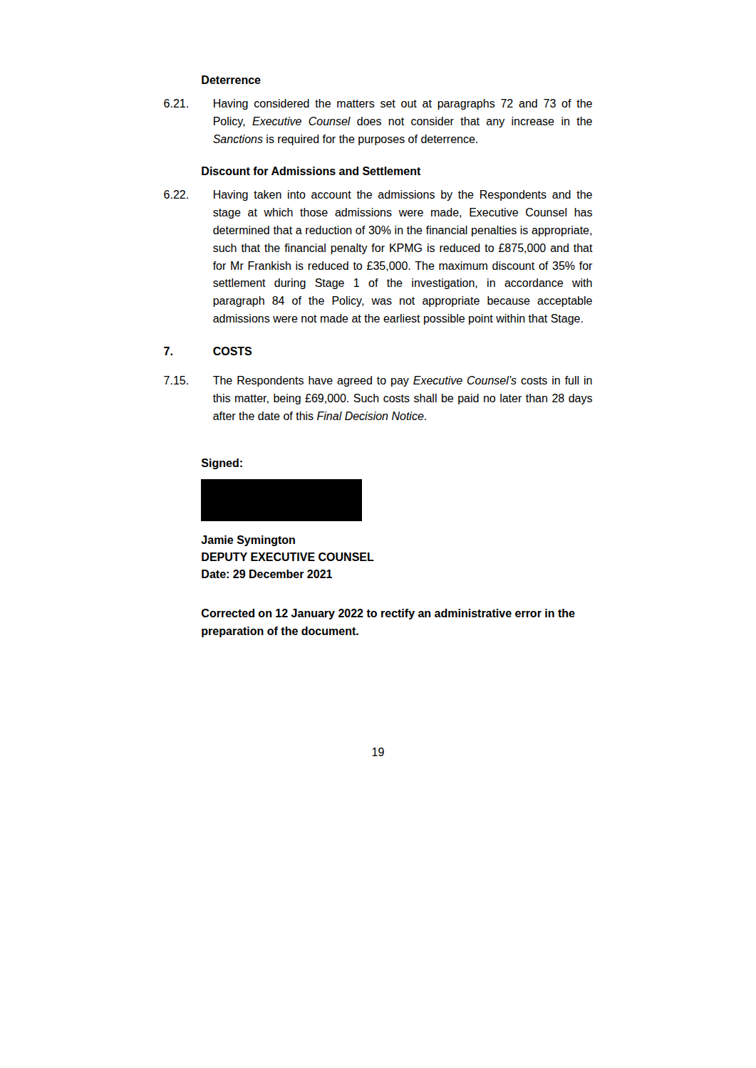Deterrence
6.21.
Having considered the matters set out at paragraphs 72 and 73 of the Policy, Executive Counsel does not consider that any increase in the Sanctions is required for the purposes of deterrence.
Discount for Admissions and Settlement
6.22.
Having taken into account the admissions by the Respondents and the stage at which those admissions were made, Executive Counsel has determined that a reduction of 30% in the financial penalties is appropriate, such that the financial penalty for KPMG is reduced to £875,000 and that for Mr Frankish is reduced to £35,000. The maximum discount of 35% for settlement during Stage 1 of the investigation, in accordance with paragraph 84 of the Policy, was not appropriate because acceptable admissions were not made at the earliest possible point within that Stage.
7.
COSTS
7.15.
The Respondents have agreed to pay Executive Counsel’s costs in full in this matter, being £69,000. Such costs shall be paid no later than 28 days after the date of this Final Decision Notice.
Signed:
Jamie Symington
DEPUTY EXECUTIVE COUNSEL
Date: 29 December 2021
Corrected on 12 January 2022 to rectify an administrative error in the preparation of the document.
19